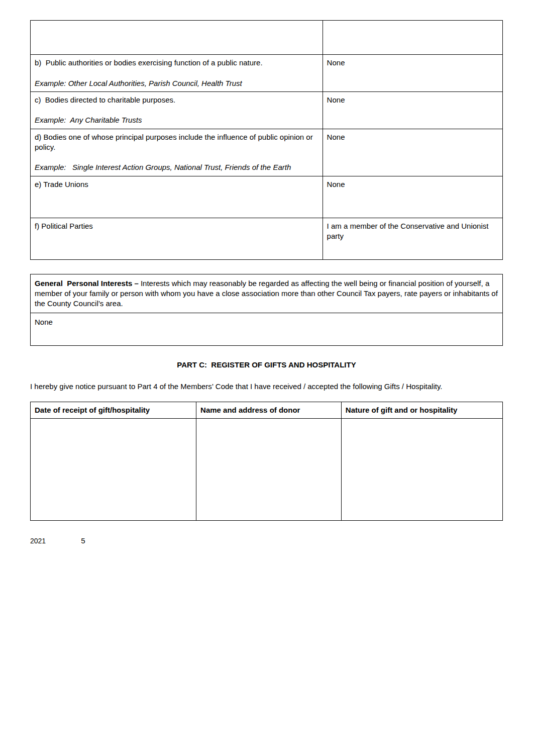| b) Public authorities or bodies exercising function of a public nature. Example: Other Local Authorities, Parish Council, Health Trust | None |
| c) Bodies directed to charitable purposes. Example: Any Charitable Trusts | None |
| d) Bodies one of whose principal purposes include the influence of public opinion or policy. Example: Single Interest Action Groups, National Trust, Friends of the Earth | None |
| e) Trade Unions | None |
| f) Political Parties | I am a member of the Conservative and Unionist party |
| General Personal Interests – Interests which may reasonably be regarded as affecting the well being or financial position of yourself, a member of your family or person with whom you have a close association more than other Council Tax payers, rate payers or inhabitants of the County Council’s area. |
| None |
PART C: REGISTER OF GIFTS AND HOSPITALITY
I hereby give notice pursuant to Part 4 of the Members’ Code that I have received / accepted the following Gifts / Hospitality.
| Date of receipt of gift/hospitality | Name and address of donor | Nature of gift and or hospitality |
| --- | --- | --- |
2021
5